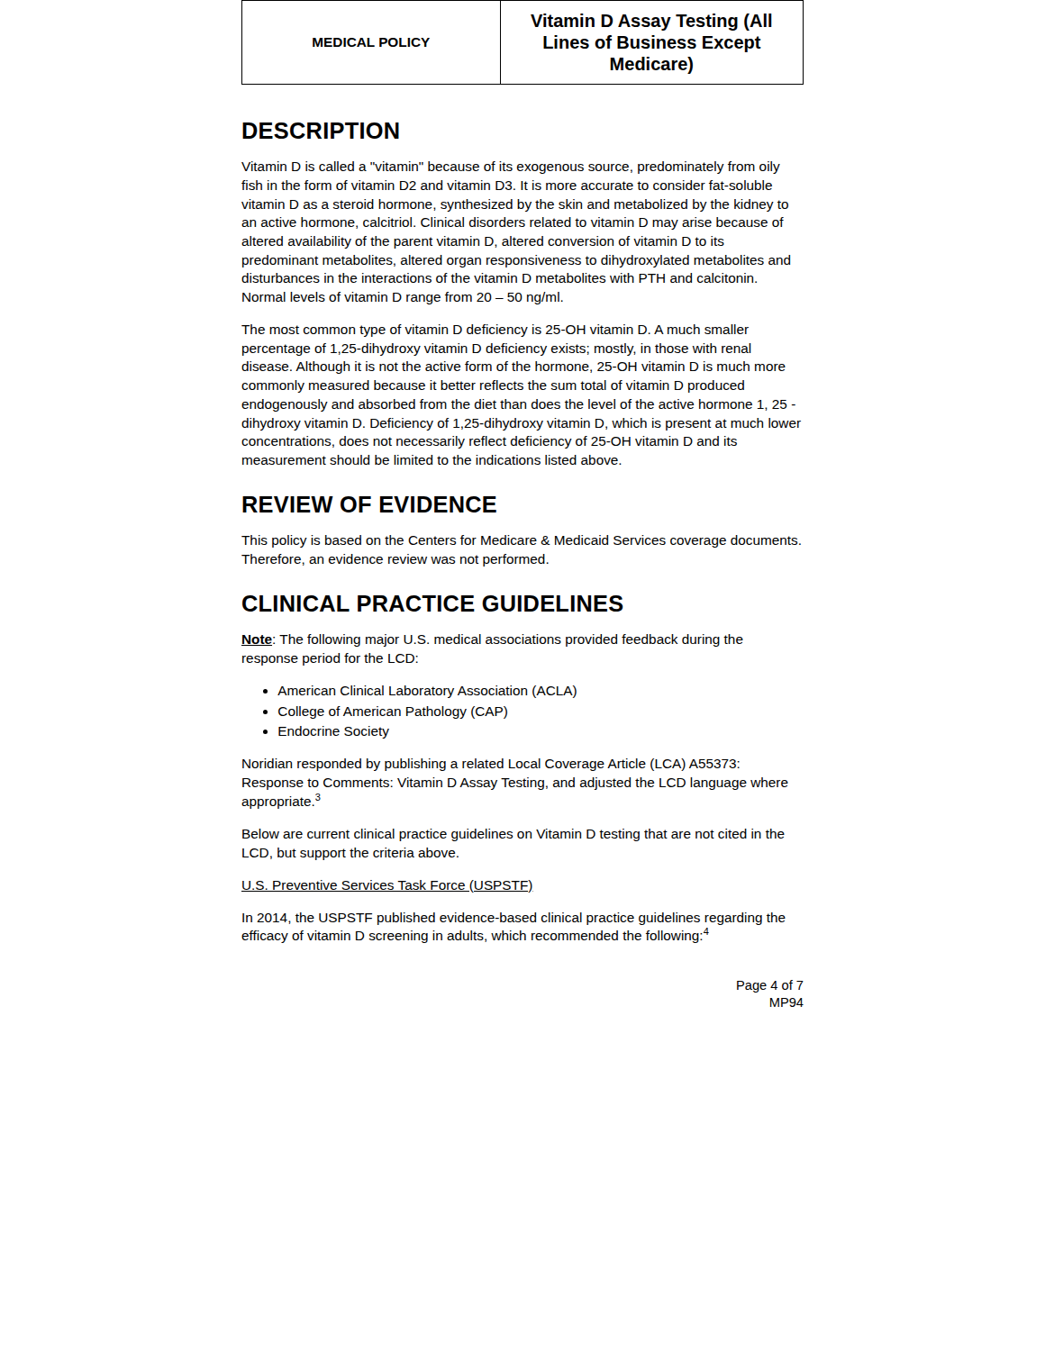| MEDICAL POLICY | Vitamin D Assay Testing (All Lines of Business Except Medicare) |
DESCRIPTION
Vitamin D is called a "vitamin" because of its exogenous source, predominately from oily fish in the form of vitamin D2 and vitamin D3. It is more accurate to consider fat-soluble vitamin D as a steroid hormone, synthesized by the skin and metabolized by the kidney to an active hormone, calcitriol. Clinical disorders related to vitamin D may arise because of altered availability of the parent vitamin D, altered conversion of vitamin D to its predominant metabolites, altered organ responsiveness to dihydroxylated metabolites and disturbances in the interactions of the vitamin D metabolites with PTH and calcitonin. Normal levels of vitamin D range from 20 – 50 ng/ml.
The most common type of vitamin D deficiency is 25-OH vitamin D. A much smaller percentage of 1,25-dihydroxy vitamin D deficiency exists; mostly, in those with renal disease. Although it is not the active form of the hormone, 25-OH vitamin D is much more commonly measured because it better reflects the sum total of vitamin D produced endogenously and absorbed from the diet than does the level of the active hormone 1, 25 -dihydroxy vitamin D. Deficiency of 1,25-dihydroxy vitamin D, which is present at much lower concentrations, does not necessarily reflect deficiency of 25-OH vitamin D and its measurement should be limited to the indications listed above.
REVIEW OF EVIDENCE
This policy is based on the Centers for Medicare & Medicaid Services coverage documents. Therefore, an evidence review was not performed.
CLINICAL PRACTICE GUIDELINES
Note: The following major U.S. medical associations provided feedback during the response period for the LCD:
American Clinical Laboratory Association (ACLA)
College of American Pathology (CAP)
Endocrine Society
Noridian responded by publishing a related Local Coverage Article (LCA) A55373: Response to Comments: Vitamin D Assay Testing, and adjusted the LCD language where appropriate.3
Below are current clinical practice guidelines on Vitamin D testing that are not cited in the LCD, but support the criteria above.
U.S. Preventive Services Task Force (USPSTF)
In 2014, the USPSTF published evidence-based clinical practice guidelines regarding the efficacy of vitamin D screening in adults, which recommended the following:4
Page 4 of 7
MP94